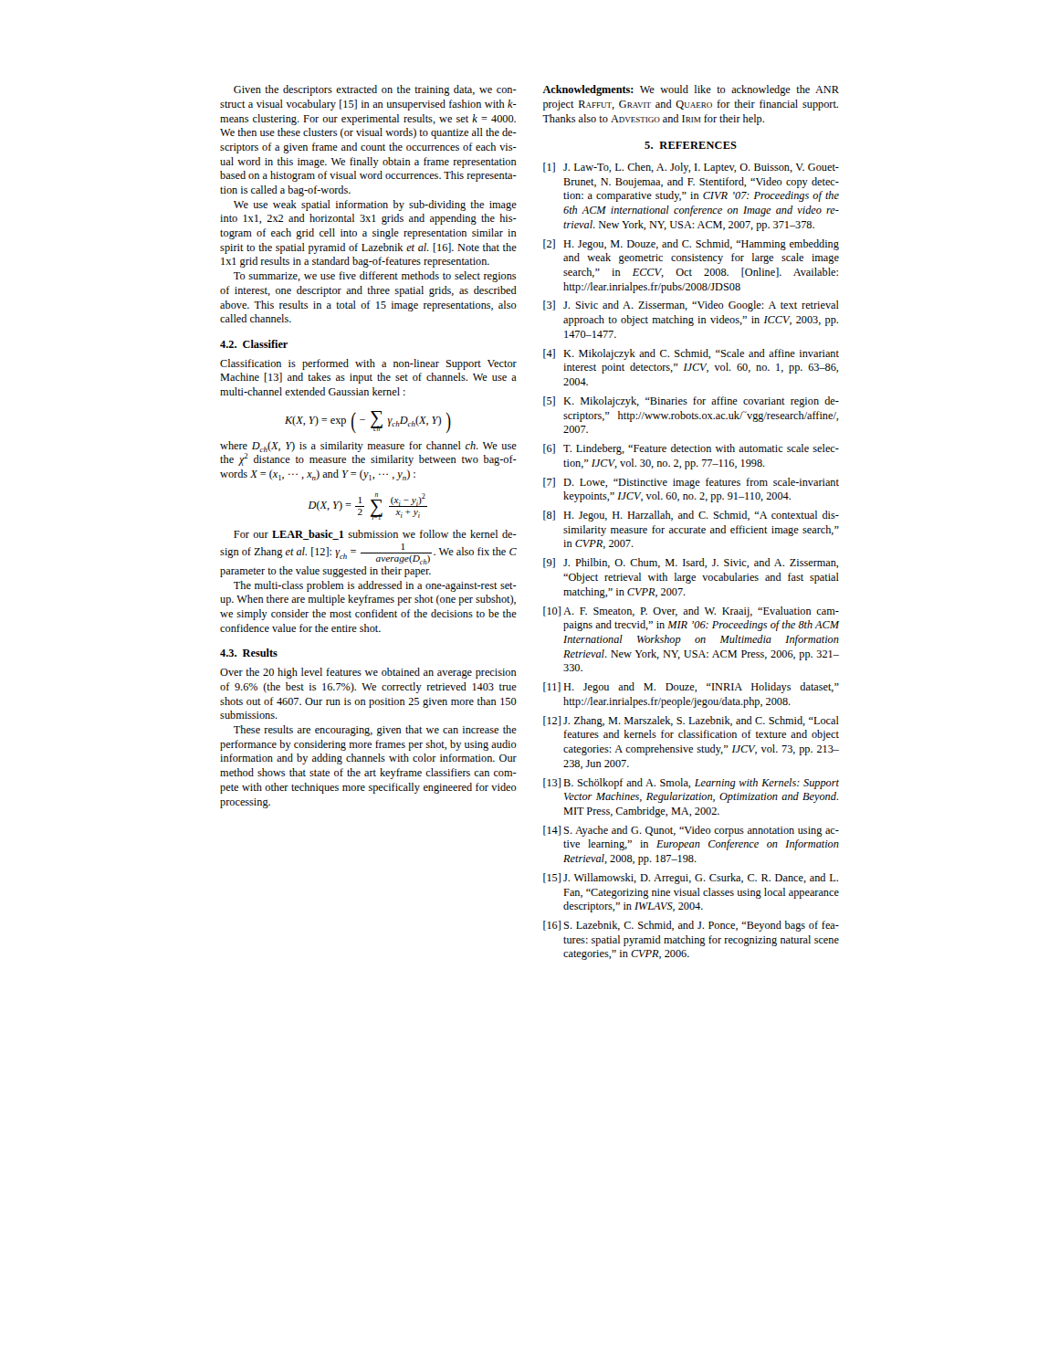Given the descriptors extracted on the training data, we construct a visual vocabulary [15] in an unsupervised fashion with k-means clustering. For our experimental results, we set k = 4000. We then use these clusters (or visual words) to quantize all the descriptors of a given frame and count the occurrences of each visual word in this image. We finally obtain a frame representation based on a histogram of visual word occurrences. This representation is called a bag-of-words.
We use weak spatial information by sub-dividing the image into 1x1, 2x2 and horizontal 3x1 grids and appending the histogram of each grid cell into a single representation similar in spirit to the spatial pyramid of Lazebnik et al. [16]. Note that the 1x1 grid results in a standard bag-of-features representation.
To summarize, we use five different methods to select regions of interest, one descriptor and three spatial grids, as described above. This results in a total of 15 image representations, also called channels.
4.2. Classifier
Classification is performed with a non-linear Support Vector Machine [13] and takes as input the set of channels. We use a multi-channel extended Gaussian kernel :
K(X, Y) = exp ( − ∑ch γchDch(X, Y) )
where Dch(X, Y) is a similarity measure for channel ch. We use the χ2 distance to measure the similarity between two bag-of-words X = (x1, ··· , xn) and Y = (y1, ··· , yn) :
D(X, Y) = 12 n∑i=1 (xi − yi)2 xi + yi
For our LEAR_basic_1 submission we follow the kernel design of Zhang et al. [12]: γch = 1 average(Dch). We also fix the C parameter to the value suggested in their paper.
The multi-class problem is addressed in a one-against-rest set-up. When there are multiple keyframes per shot (one per subshot), we simply consider the most confident of the decisions to be the confidence value for the entire shot.
4.3. Results
Over the 20 high level features we obtained an average precision of 9.6% (the best is 16.7%). We correctly retrieved 1403 true shots out of 4607. Our run is on position 25 given more than 150 submissions.
These results are encouraging, given that we can increase the performance by considering more frames per shot, by using audio information and by adding channels with color information. Our method shows that state of the art keyframe classifiers can compete with other techniques more specifically engineered for video processing.
Acknowledgments: We would like to acknowledge the ANR project Raffut, Gravit and Quaero for their financial support. Thanks also to Advestigo and Irim for their help.
5. REFERENCES
[1] J. Law-To, L. Chen, A. Joly, I. Laptev, O. Buisson, V. Gouet-Brunet, N. Boujemaa, and F. Stentiford, “Video copy detection: a comparative study,” in CIVR ’07: Proceedings of the 6th ACM international conference on Image and video retrieval. New York, NY, USA: ACM, 2007, pp. 371–378.
[2] H. Jegou, M. Douze, and C. Schmid, “Hamming embedding and weak geometric consistency for large scale image search,” in ECCV, Oct 2008. [Online]. Available: http://lear.inrialpes.fr/pubs/2008/JDS08
[3] J. Sivic and A. Zisserman, “Video Google: A text retrieval approach to object matching in videos,” in ICCV, 2003, pp. 1470–1477.
[4] K. Mikolajczyk and C. Schmid, “Scale and affine invariant interest point detectors,” IJCV, vol. 60, no. 1, pp. 63–86, 2004.
[5] K. Mikolajczyk, “Binaries for affine covariant region descriptors,” http://www.robots.ox.ac.uk/~vgg/research/affine/, 2007.
[6] T. Lindeberg, “Feature detection with automatic scale selection,” IJCV, vol. 30, no. 2, pp. 77–116, 1998.
[7] D. Lowe, “Distinctive image features from scale-invariant keypoints,” IJCV, vol. 60, no. 2, pp. 91–110, 2004.
[8] H. Jegou, H. Harzallah, and C. Schmid, “A contextual dissimilarity measure for accurate and efficient image search,” in CVPR, 2007.
[9] J. Philbin, O. Chum, M. Isard, J. Sivic, and A. Zisserman, “Object retrieval with large vocabularies and fast spatial matching,” in CVPR, 2007.
[10] A. F. Smeaton, P. Over, and W. Kraaij, “Evaluation campaigns and trecvid,” in MIR ’06: Proceedings of the 8th ACM International Workshop on Multimedia Information Retrieval. New York, NY, USA: ACM Press, 2006, pp. 321–330.
[11] H. Jegou and M. Douze, “INRIA Holidays dataset,” http://lear.inrialpes.fr/people/jegou/data.php, 2008.
[12] J. Zhang, M. Marszalek, S. Lazebnik, and C. Schmid, “Local features and kernels for classification of texture and object categories: A comprehensive study,” IJCV, vol. 73, pp. 213–238, Jun 2007.
[13] B. Schölkopf and A. Smola, Learning with Kernels: Support Vector Machines, Regularization, Optimization and Beyond. MIT Press, Cambridge, MA, 2002.
[14] S. Ayache and G. Qunot, “Video corpus annotation using active learning,” in European Conference on Information Retrieval, 2008, pp. 187–198.
[15] J. Willamowski, D. Arregui, G. Csurka, C. R. Dance, and L. Fan, “Categorizing nine visual classes using local appearance descriptors,” in IWLAVS, 2004.
[16] S. Lazebnik, C. Schmid, and J. Ponce, “Beyond bags of features: spatial pyramid matching for recognizing natural scene categories,” in CVPR, 2006.